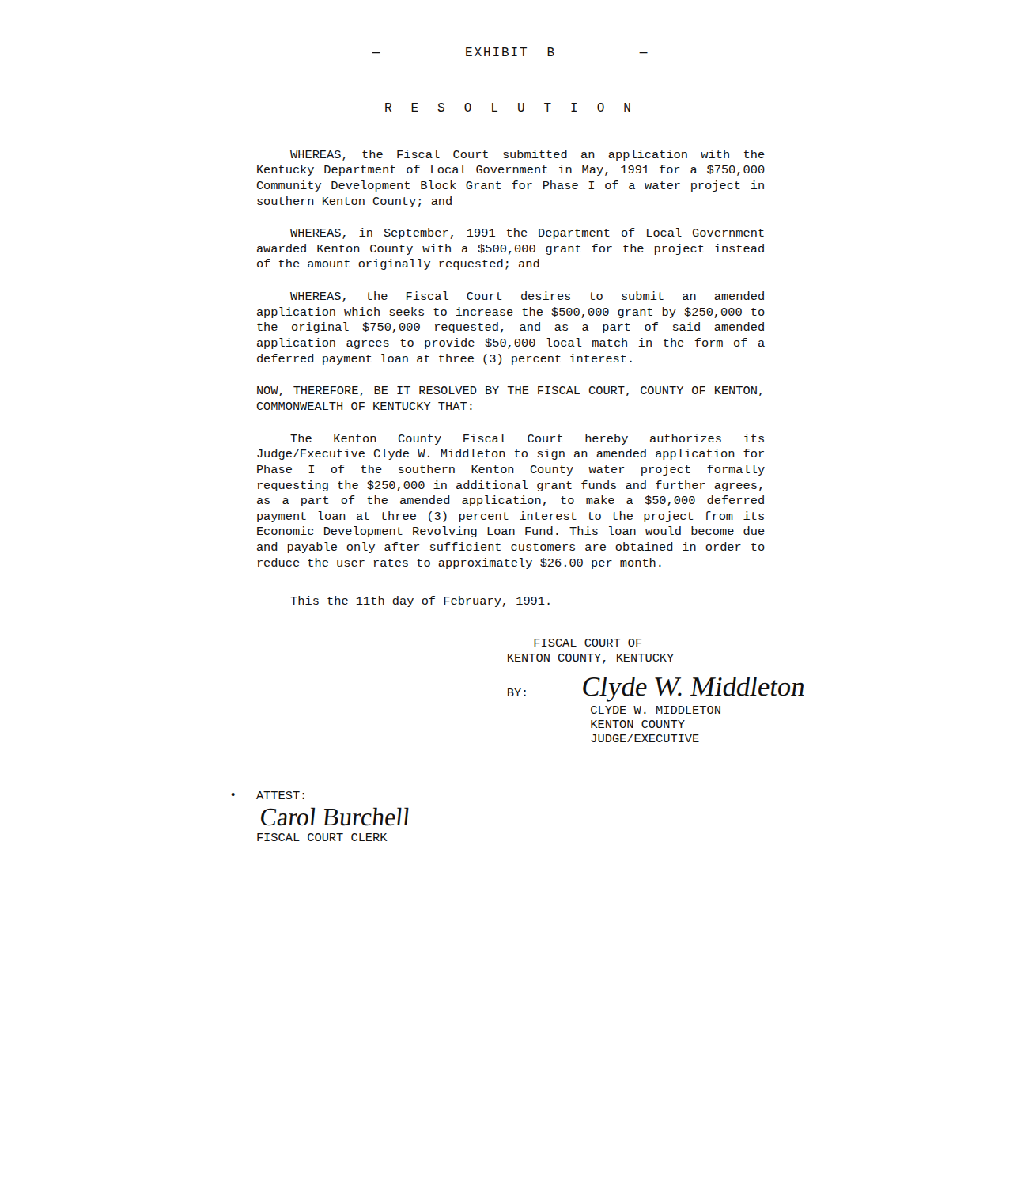—EXHIBIT B—
R E S O L U T I O N
WHEREAS, the Fiscal Court submitted an application with the Kentucky Department of Local Government in May, 1991 for a $750,000 Community Development Block Grant for Phase I of a water project in southern Kenton County; and
WHEREAS, in September, 1991 the Department of Local Government awarded Kenton County with a $500,000 grant for the project instead of the amount originally requested; and
WHEREAS, the Fiscal Court desires to submit an amended application which seeks to increase the $500,000 grant by $250,000 to the original $750,000 requested, and as a part of said amended application agrees to provide $50,000 local match in the form of a deferred payment loan at three (3) percent interest.
NOW, THEREFORE, BE IT RESOLVED BY THE FISCAL COURT, COUNTY OF KENTON, COMMONWEALTH OF KENTUCKY THAT:
The Kenton County Fiscal Court hereby authorizes its Judge/Executive Clyde W. Middleton to sign an amended application for Phase I of the southern Kenton County water project formally requesting the $250,000 in additional grant funds and further agrees, as a part of the amended application, to make a $50,000 deferred payment loan at three (3) percent interest to the project from its Economic Development Revolving Loan Fund. This loan would become due and payable only after sufficient customers are obtained in order to reduce the user rates to approximately $26.00 per month.
This the 11th day of February, 1991.
FISCAL COURT OF
KENTON COUNTY, KENTUCKY
BY:
Clyde W. Middleton
CLYDE W. MIDDLETON
KENTON COUNTY JUDGE/EXECUTIVE
•
ATTEST:
Carol Burchell
FISCAL COURT CLERK